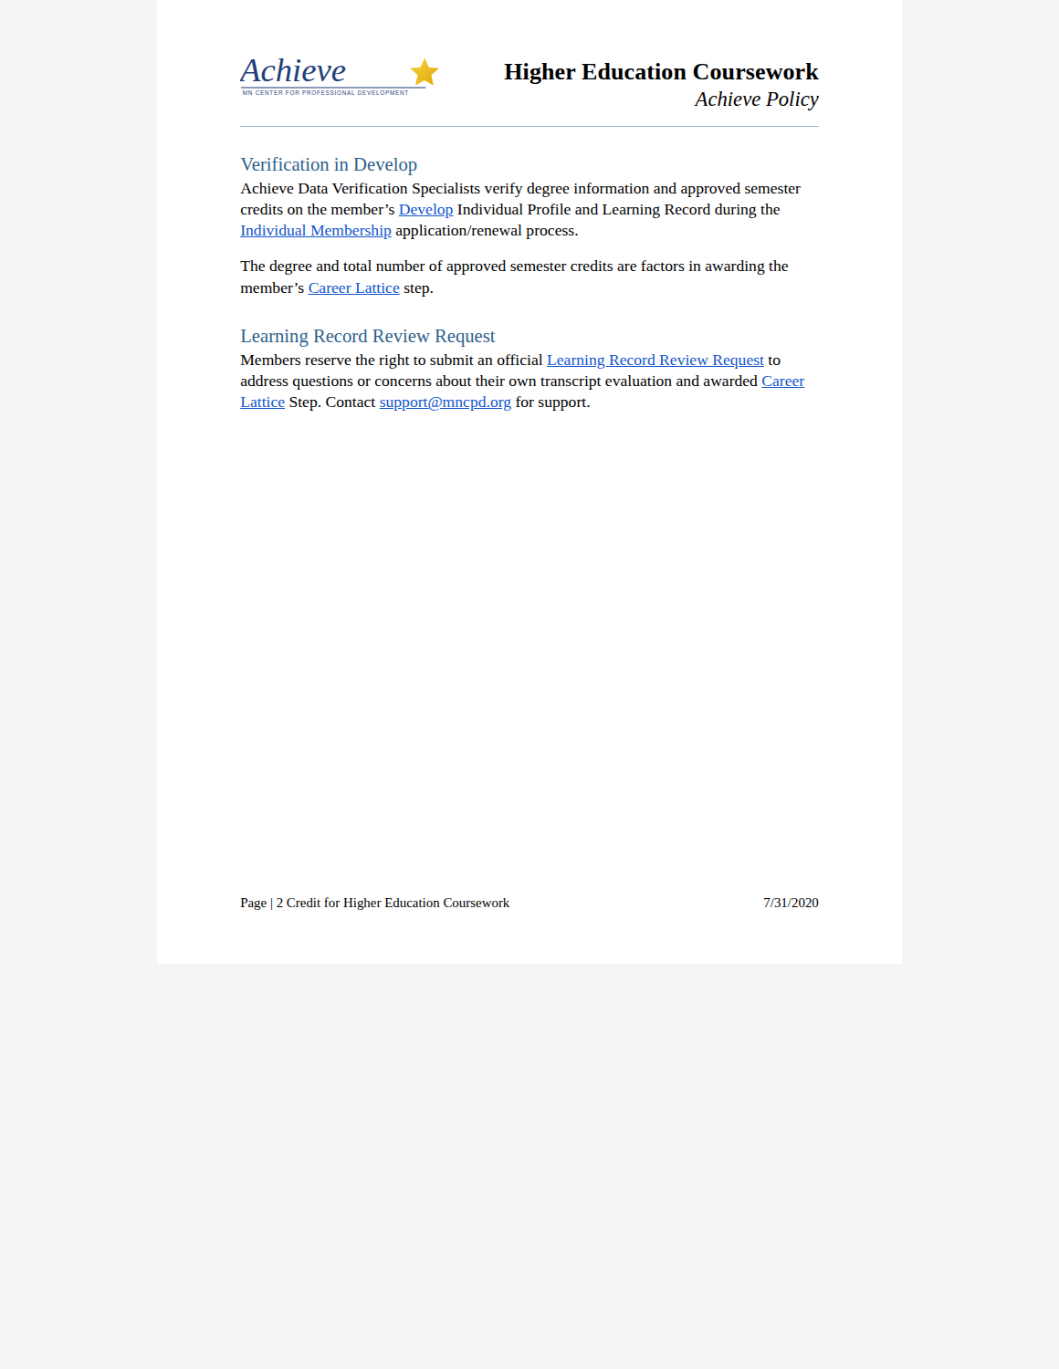Achieve MN CENTER FOR PROFESSIONAL DEVELOPMENT
Higher Education Coursework
Achieve Policy
Verification in Develop
Achieve Data Verification Specialists verify degree information and approved semester credits on the member’s Develop Individual Profile and Learning Record during the Individual Membership application/renewal process.
The degree and total number of approved semester credits are factors in awarding the member’s Career Lattice step.
Learning Record Review Request
Members reserve the right to submit an official Learning Record Review Request to address questions or concerns about their own transcript evaluation and awarded Career Lattice Step. Contact support@mncpd.org for support.
Page | 2 Credit for Higher Education Coursework
7/31/2020